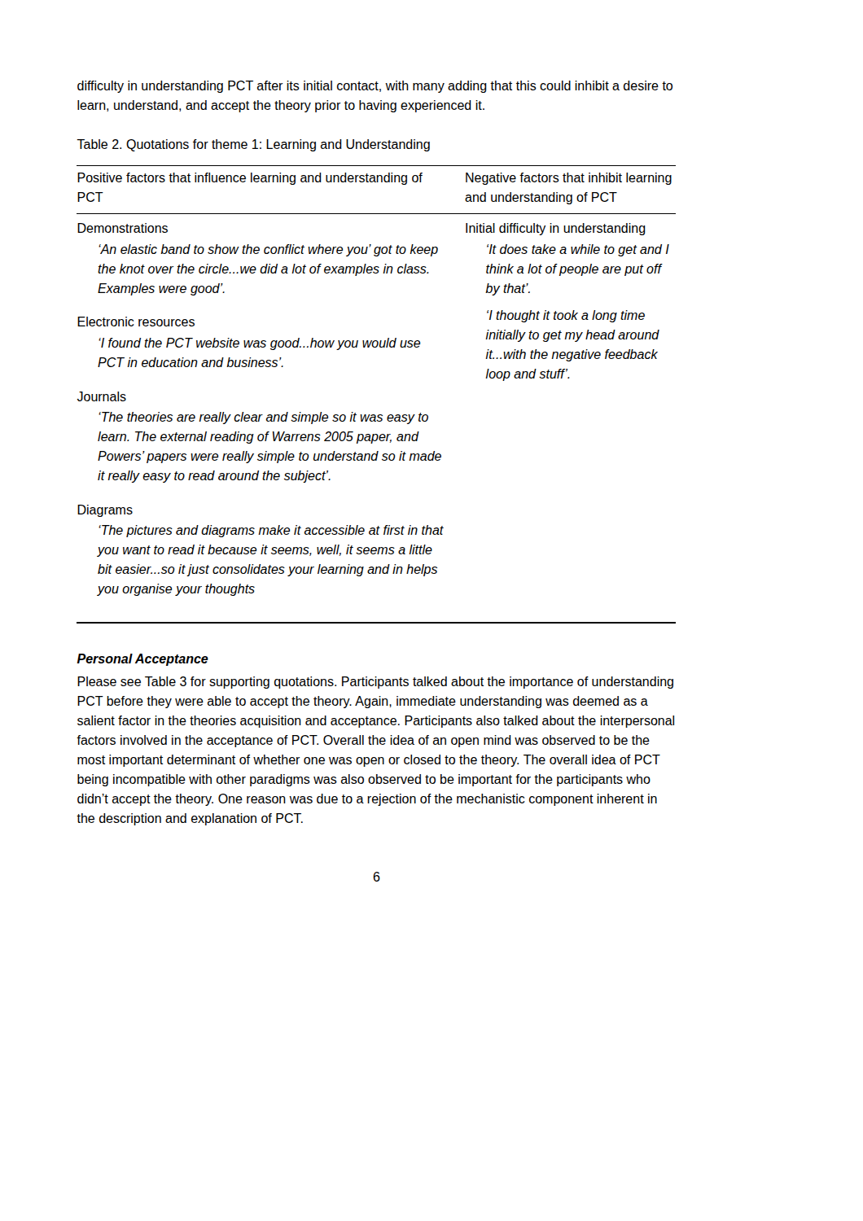difficulty in understanding PCT after its initial contact, with many adding that this could inhibit a desire to learn, understand, and accept the theory prior to having experienced it.
Table 2. Quotations for theme 1: Learning and Understanding
| Positive factors that influence learning and understanding of PCT | Negative factors that inhibit learning and understanding of PCT |
| --- | --- |
| Demonstrations ‘An elastic band to show the conflict where you’ got to keep the knot over the circle...we did a lot of examples in class. Examples were good’. Electronic resources ‘I found the PCT website was good...how you would use PCT in education and business’. Journals ‘The theories are really clear and simple so it was easy to learn. The external reading of Warrens 2005 paper, and Powers’ papers were really simple to understand so it made it really easy to read around the subject’. Diagrams ‘The pictures and diagrams make it accessible at first in that you want to read it because it seems, well, it seems a little bit easier...so it just consolidates your learning and in helps you organise your thoughts | Initial difficulty in understanding ‘It does take a while to get and I think a lot of people are put off by that’. ‘I thought it took a long time initially to get my head around it...with the negative feedback loop and stuff’. |
Personal Acceptance
Please see Table 3 for supporting quotations. Participants talked about the importance of understanding PCT before they were able to accept the theory. Again, immediate understanding was deemed as a salient factor in the theories acquisition and acceptance. Participants also talked about the interpersonal factors involved in the acceptance of PCT. Overall the idea of an open mind was observed to be the most important determinant of whether one was open or closed to the theory. The overall idea of PCT being incompatible with other paradigms was also observed to be important for the participants who didn’t accept the theory. One reason was due to a rejection of the mechanistic component inherent in the description and explanation of PCT.
6